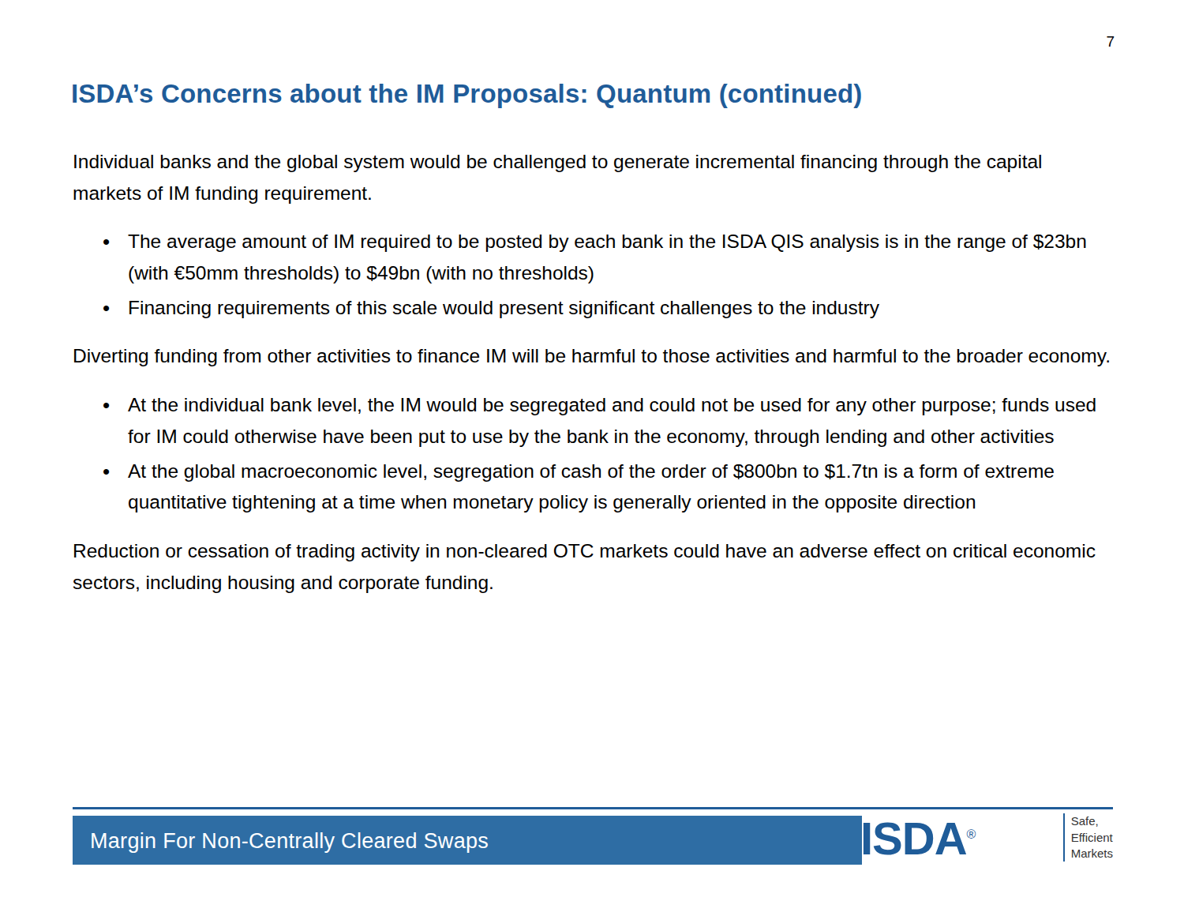7
ISDA’s Concerns about the IM Proposals: Quantum (continued)
Individual banks and the global system would be challenged to generate incremental financing through the capital markets of IM funding requirement.
The average amount of IM required to be posted by each bank in the ISDA QIS analysis is in the range of $23bn (with €50mm thresholds) to $49bn (with no thresholds)
Financing requirements of this scale would present significant challenges to the industry
Diverting funding from other activities to finance IM will be harmful to those activities and harmful to the broader economy.
At the individual bank level, the IM would be segregated and could not be used for any other purpose; funds used for IM could otherwise have been put to use by the bank in the economy, through lending and other activities
At the global macroeconomic level, segregation of cash of the order of $800bn to $1.7tn is a form of extreme quantitative tightening at a time when monetary policy is generally oriented in the opposite direction
Reduction or cessation of trading activity in non-cleared OTC markets could have an adverse effect on critical economic sectors, including housing and corporate funding.
Margin For Non-Centrally Cleared Swaps
ISDA®
Safe,
Efficient
Markets